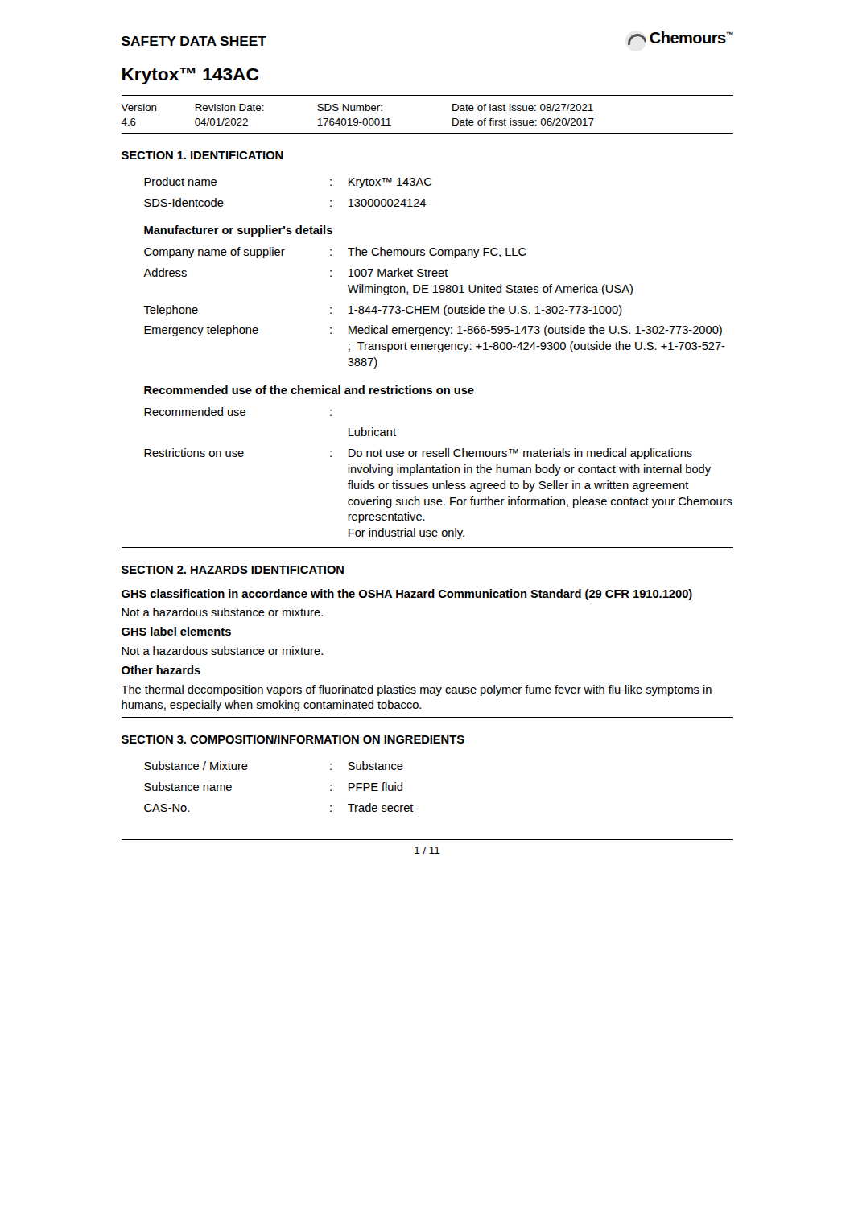Chemours™
SAFETY DATA SHEET
Krytox™ 143AC
| Version 4.6 | Revision Date: 04/01/2022 | SDS Number: 1764019-00011 | Date of last issue: 08/27/2021 Date of first issue: 06/20/2017 |
SECTION 1. IDENTIFICATION
| Product name | : | Krytox™ 143AC |
| SDS-Identcode | : | 130000024124 |
Manufacturer or supplier's details
| Company name of supplier | : | The Chemours Company FC, LLC |
| Address | : | 1007 Market Street Wilmington, DE 19801 United States of America (USA) |
| Telephone | : | 1-844-773-CHEM (outside the U.S. 1-302-773-1000) |
| Emergency telephone | : | Medical emergency: 1-866-595-1473 (outside the U.S. 1-302-773-2000) ; Transport emergency: +1-800-424-9300 (outside the U.S. +1-703-527-3887) |
Recommended use of the chemical and restrictions on use
| Recommended use | : | |
| | | Lubricant |
| Restrictions on use | : | Do not use or resell Chemours™ materials in medical applications involving implantation in the human body or contact with internal body fluids or tissues unless agreed to by Seller in a written agreement covering such use. For further information, please contact your Chemours representative. For industrial use only. |
SECTION 2. HAZARDS IDENTIFICATION
GHS classification in accordance with the OSHA Hazard Communication Standard (29 CFR 1910.1200)
Not a hazardous substance or mixture.
GHS label elements
Not a hazardous substance or mixture.
Other hazards
The thermal decomposition vapors of fluorinated plastics may cause polymer fume fever with flu-like symptoms in humans, especially when smoking contaminated tobacco.
SECTION 3. COMPOSITION/INFORMATION ON INGREDIENTS
| Substance / Mixture | : | Substance |
| Substance name | : | PFPE fluid |
| CAS-No. | : | Trade secret |
1 / 11